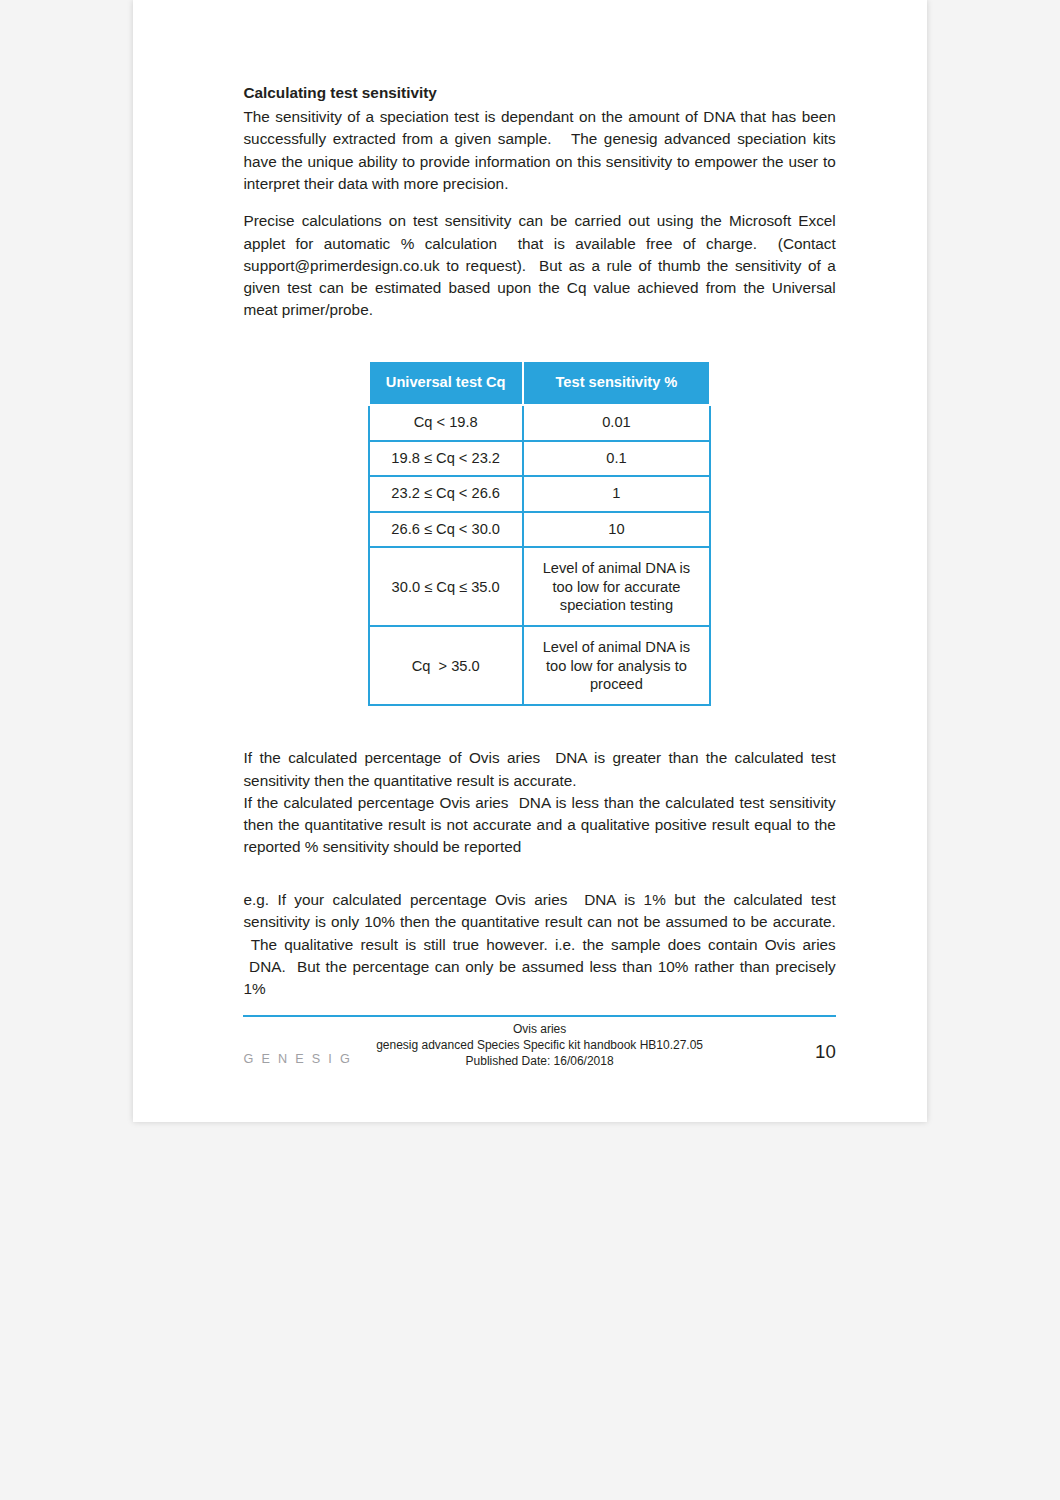Calculating test sensitivity
The sensitivity of a speciation test is dependant on the amount of DNA that has been successfully extracted from a given sample. The genesig advanced speciation kits have the unique ability to provide information on this sensitivity to empower the user to interpret their data with more precision.
Precise calculations on test sensitivity can be carried out using the Microsoft Excel applet for automatic % calculation that is available free of charge. (Contact support@primerdesign.co.uk to request). But as a rule of thumb the sensitivity of a given test can be estimated based upon the Cq value achieved from the Universal meat primer/probe.
| Universal test Cq | Test sensitivity % |
| --- | --- |
| Cq < 19.8 | 0.01 |
| 19.8 ≤ Cq < 23.2 | 0.1 |
| 23.2 ≤ Cq < 26.6 | 1 |
| 26.6 ≤ Cq < 30.0 | 10 |
| 30.0 ≤ Cq ≤ 35.0 | Level of animal DNA is too low for accurate speciation testing |
| Cq > 35.0 | Level of animal DNA is too low for analysis to proceed |
If the calculated percentage of Ovis aries DNA is greater than the calculated test sensitivity then the quantitative result is accurate.
If the calculated percentage Ovis aries DNA is less than the calculated test sensitivity then the quantitative result is not accurate and a qualitative positive result equal to the reported % sensitivity should be reported
e.g. If your calculated percentage Ovis aries DNA is 1% but the calculated test sensitivity is only 10% then the quantitative result can not be assumed to be accurate. The qualitative result is still true however. i.e. the sample does contain Ovis aries DNA. But the percentage can only be assumed less than 10% rather than precisely 1%
G E N E S I G
Ovis aries
genesig advanced Species Specific kit handbook HB10.27.05
Published Date: 16/06/2018
10